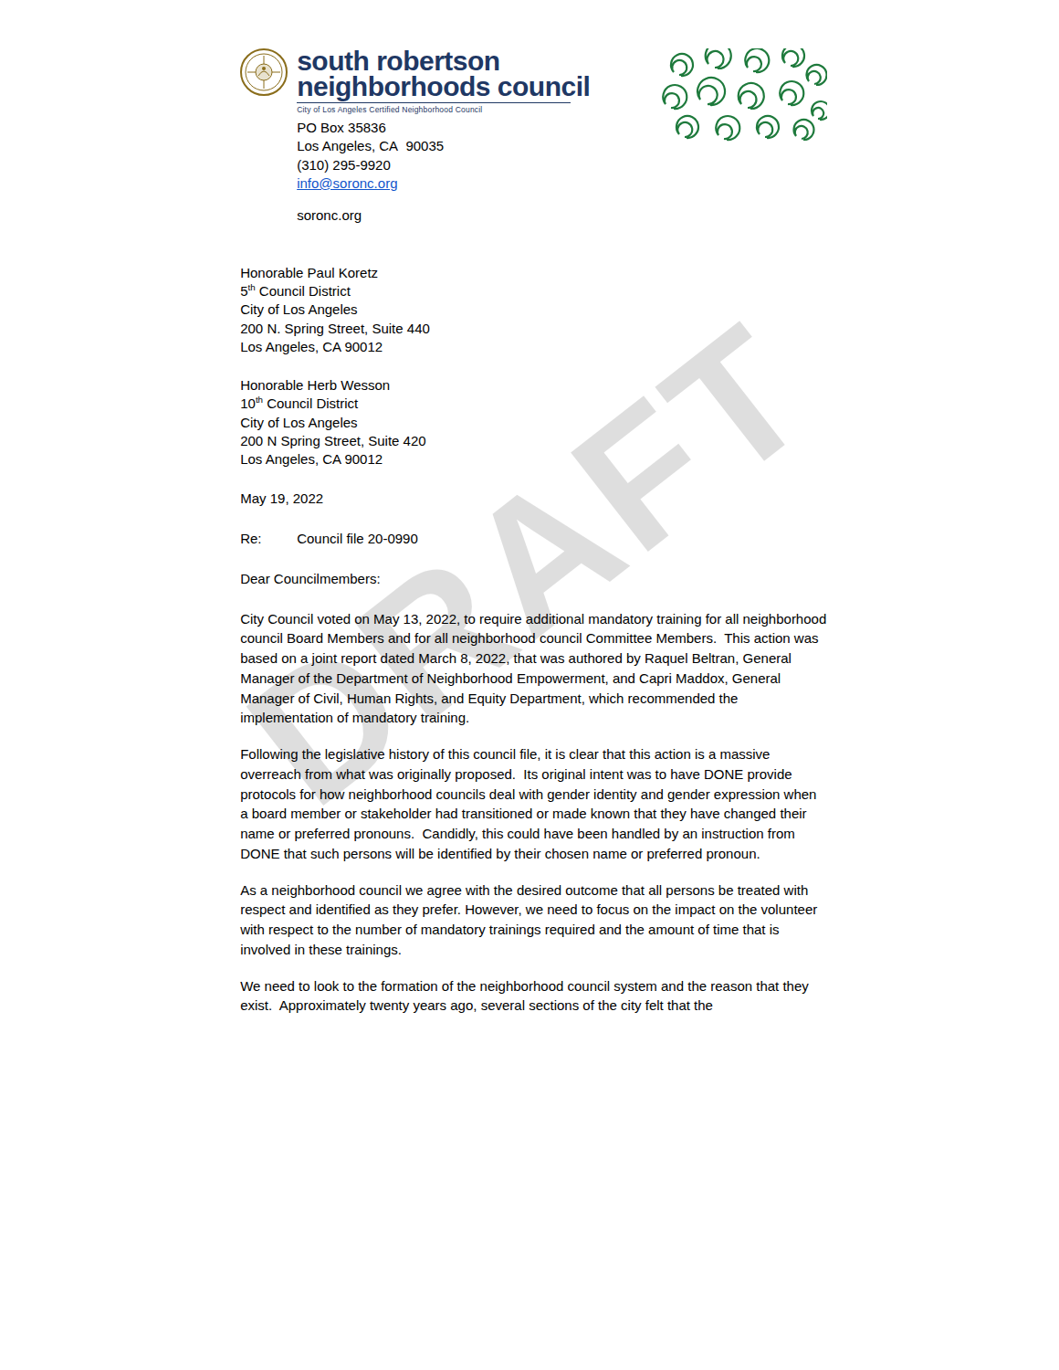DRAFT
south robertson neighborhoods council
City of Los Angeles Certified Neighborhood Council
PO Box 35836
Los Angeles, CA 90035
(310) 295-9920
info@soronc.org
soronc.org
Honorable Paul Koretz
5th Council District
City of Los Angeles
200 N. Spring Street, Suite 440
Los Angeles, CA 90012
Honorable Herb Wesson
10th Council District
City of Los Angeles
200 N Spring Street, Suite 420
Los Angeles, CA 90012
May 19, 2022
Re: Council file 20-0990
Dear Councilmembers:
City Council voted on May 13, 2022, to require additional mandatory training for all neighborhood council Board Members and for all neighborhood council Committee Members. This action was based on a joint report dated March 8, 2022, that was authored by Raquel Beltran, General Manager of the Department of Neighborhood Empowerment, and Capri Maddox, General Manager of Civil, Human Rights, and Equity Department, which recommended the implementation of mandatory training.
Following the legislative history of this council file, it is clear that this action is a massive overreach from what was originally proposed. Its original intent was to have DONE provide protocols for how neighborhood councils deal with gender identity and gender expression when a board member or stakeholder had transitioned or made known that they have changed their name or preferred pronouns. Candidly, this could have been handled by an instruction from DONE that such persons will be identified by their chosen name or preferred pronoun.
As a neighborhood council we agree with the desired outcome that all persons be treated with respect and identified as they prefer. However, we need to focus on the impact on the volunteer with respect to the number of mandatory trainings required and the amount of time that is involved in these trainings.
We need to look to the formation of the neighborhood council system and the reason that they exist. Approximately twenty years ago, several sections of the city felt that the